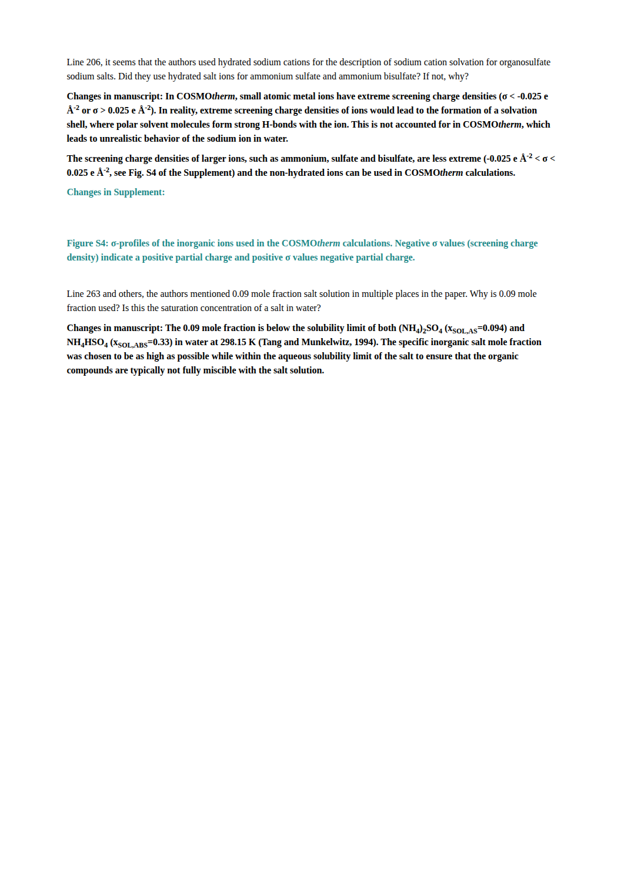Line 206, it seems that the authors used hydrated sodium cations for the description of sodium cation solvation for organosulfate sodium salts. Did they use hydrated salt ions for ammonium sulfate and ammonium bisulfate? If not, why?
Changes in manuscript: In COSMOtherm, small atomic metal ions have extreme screening charge densities (σ < -0.025 e Å-2 or σ > 0.025 e Å-2). In reality, extreme screening charge densities of ions would lead to the formation of a solvation shell, where polar solvent molecules form strong H-bonds with the ion. This is not accounted for in COSMOtherm, which leads to unrealistic behavior of the sodium ion in water.
The screening charge densities of larger ions, such as ammonium, sulfate and bisulfate, are less extreme (-0.025 e Å-2 < σ < 0.025 e Å-2, see Fig. S4 of the Supplement) and the non-hydrated ions can be used in COSMOtherm calculations.
Changes in Supplement:
Figure S4: σ-profiles of the inorganic ions used in the COSMOtherm calculations. Negative σ values (screening charge density) indicate a positive partial charge and positive σ values negative partial charge.
Line 263 and others, the authors mentioned 0.09 mole fraction salt solution in multiple places in the paper. Why is 0.09 mole fraction used? Is this the saturation concentration of a salt in water?
Changes in manuscript: The 0.09 mole fraction is below the solubility limit of both (NH4)2SO4 (xSOL,AS=0.094) and NH4HSO4 (xSOL,ABS=0.33) in water at 298.15 K (Tang and Munkelwitz, 1994). The specific inorganic salt mole fraction was chosen to be as high as possible while within the aqueous solubility limit of the salt to ensure that the organic compounds are typically not fully miscible with the salt solution.